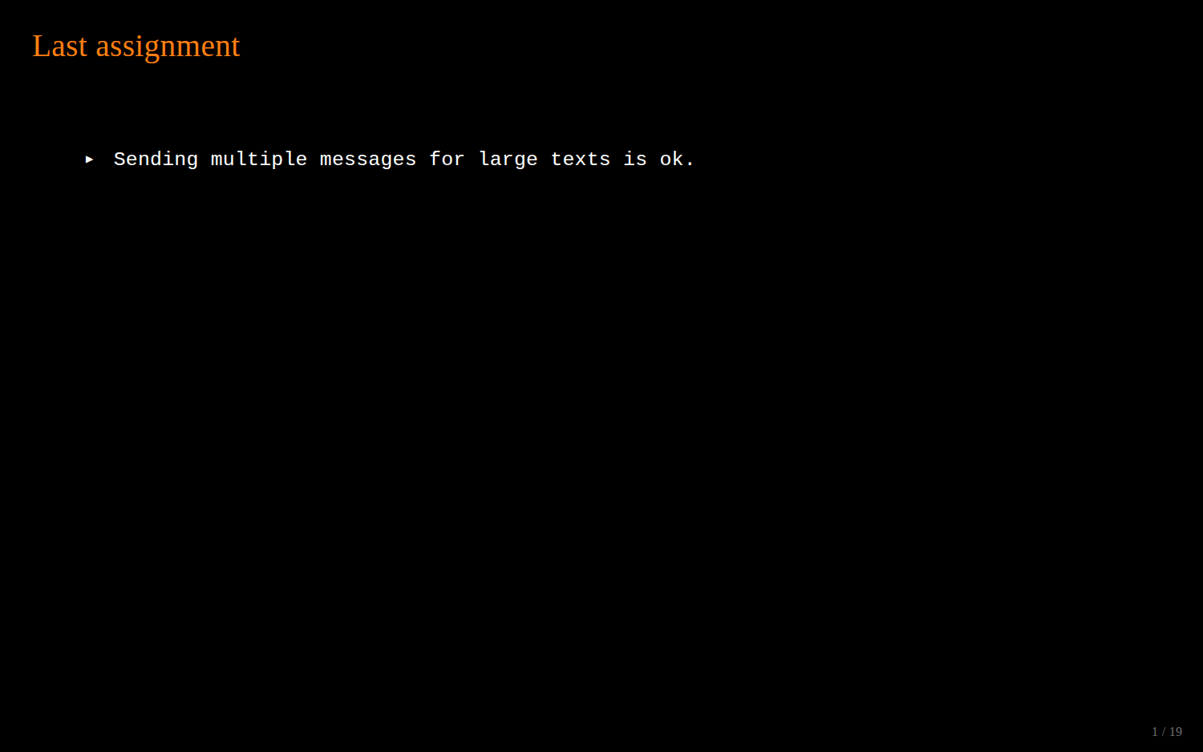Last assignment
Sending multiple messages for large texts is ok.
1 / 19